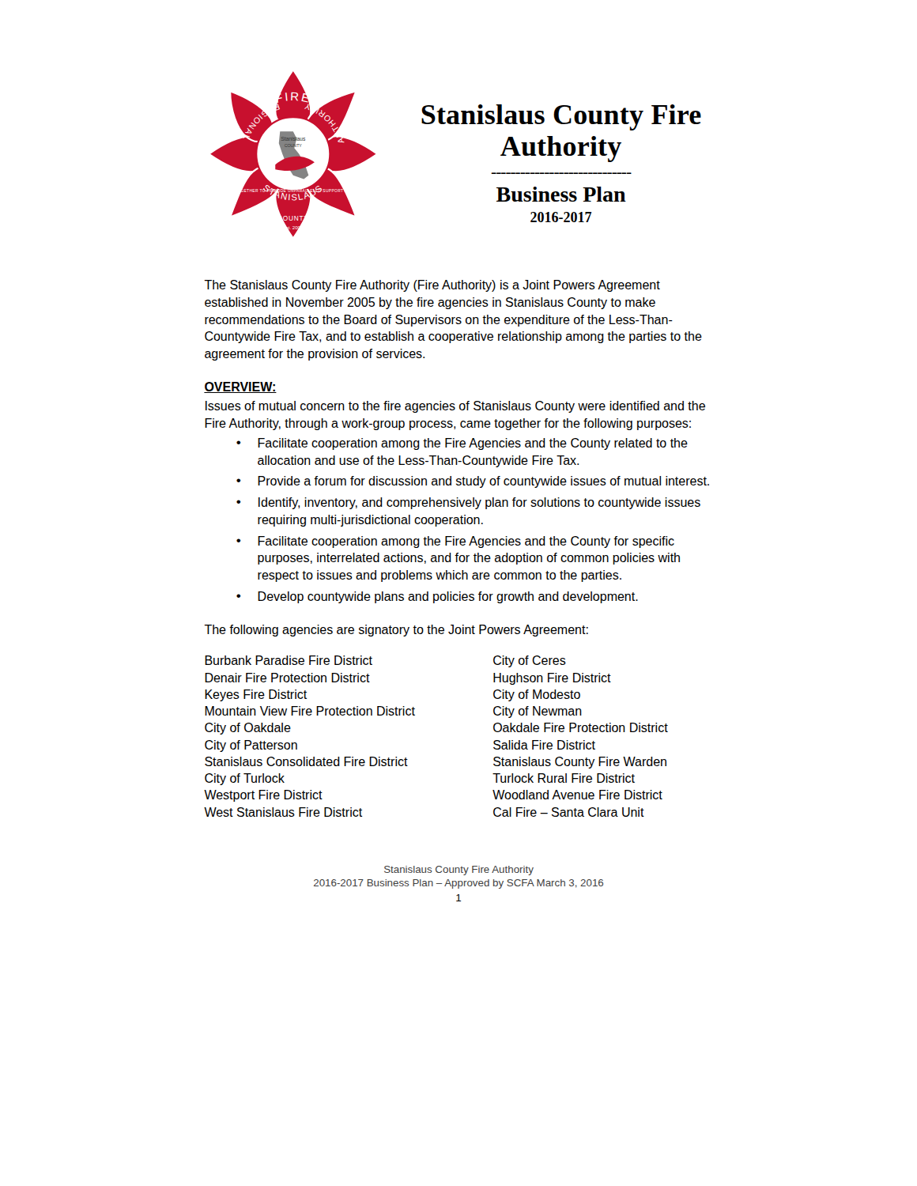Stanislaus COUNTY FIRE STANISLAUS REGIONAL AUTHORITY COUNTY est. 2005 WORKING TOGETHER TO PROVIDE UNPARALLELED SUPPORT AND SERVICE
Stanislaus County Fire
Authority
-----------------------------
Business Plan
2016-2017
The Stanislaus County Fire Authority (Fire Authority) is a Joint Powers Agreement established in November 2005 by the fire agencies in Stanislaus County to make recommendations to the Board of Supervisors on the expenditure of the Less-Than-Countywide Fire Tax, and to establish a cooperative relationship among the parties to the agreement for the provision of services.
OVERVIEW:
Issues of mutual concern to the fire agencies of Stanislaus County were identified and the Fire Authority, through a work-group process, came together for the following purposes:
Facilitate cooperation among the Fire Agencies and the County related to the allocation and use of the Less-Than-Countywide Fire Tax.
Provide a forum for discussion and study of countywide issues of mutual interest.
Identify, inventory, and comprehensively plan for solutions to countywide issues requiring multi-jurisdictional cooperation.
Facilitate cooperation among the Fire Agencies and the County for specific purposes, interrelated actions, and for the adoption of common policies with respect to issues and problems which are common to the parties.
Develop countywide plans and policies for growth and development.
The following agencies are signatory to the Joint Powers Agreement:
Burbank Paradise Fire District
City of Ceres
Denair Fire Protection District
Hughson Fire District
Keyes Fire District
City of Modesto
Mountain View Fire Protection District
City of Newman
City of Oakdale
Oakdale Fire Protection District
City of Patterson
Salida Fire District
Stanislaus Consolidated Fire District
Stanislaus County Fire Warden
City of Turlock
Turlock Rural Fire District
Westport Fire District
Woodland Avenue Fire District
West Stanislaus Fire District
Cal Fire – Santa Clara Unit
Stanislaus County Fire Authority
2016-2017 Business Plan – Approved by SCFA March 3, 2016
1